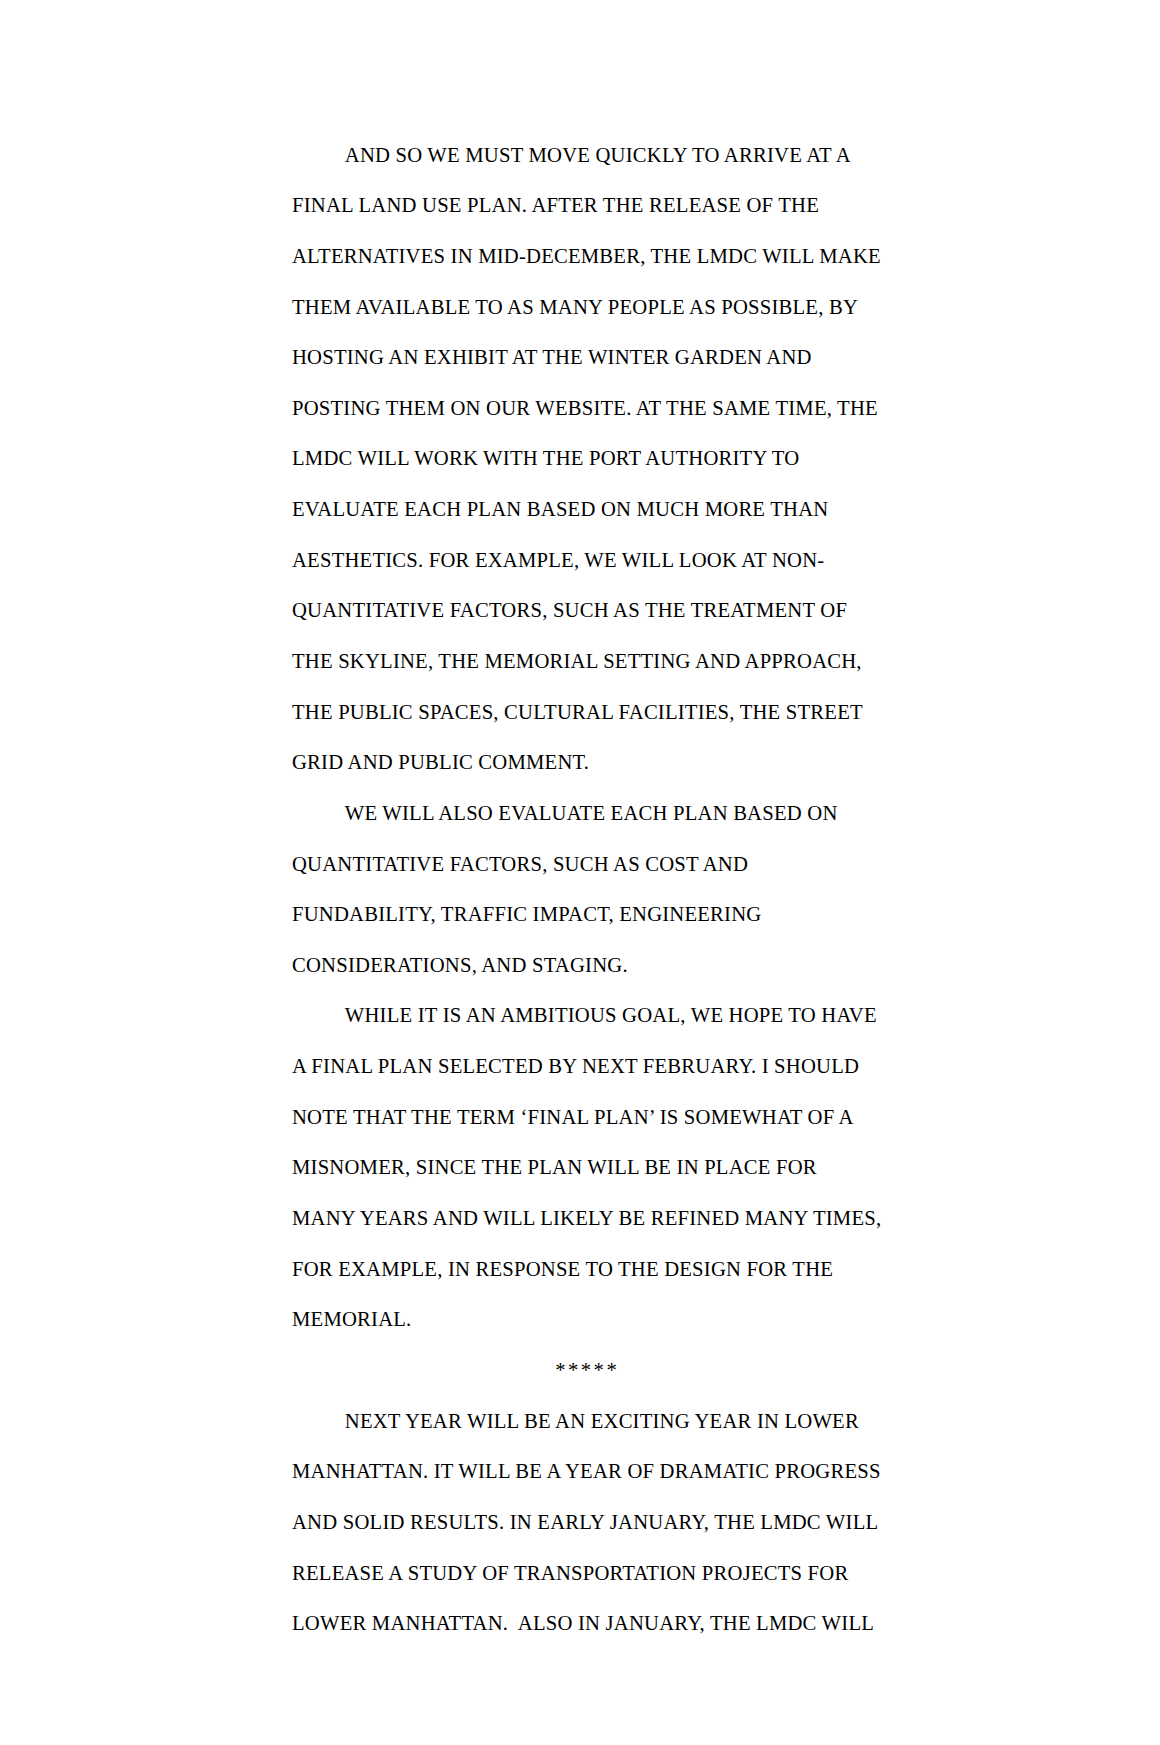AND SO WE MUST MOVE QUICKLY TO ARRIVE AT A FINAL LAND USE PLAN. AFTER THE RELEASE OF THE ALTERNATIVES IN MID-DECEMBER, THE LMDC WILL MAKE THEM AVAILABLE TO AS MANY PEOPLE AS POSSIBLE, BY HOSTING AN EXHIBIT AT THE WINTER GARDEN AND POSTING THEM ON OUR WEBSITE. AT THE SAME TIME, THE LMDC WILL WORK WITH THE PORT AUTHORITY TO EVALUATE EACH PLAN BASED ON MUCH MORE THAN AESTHETICS. FOR EXAMPLE, WE WILL LOOK AT NON-QUANTITATIVE FACTORS, SUCH AS THE TREATMENT OF THE SKYLINE, THE MEMORIAL SETTING AND APPROACH, THE PUBLIC SPACES, CULTURAL FACILITIES, THE STREET GRID AND PUBLIC COMMENT.
WE WILL ALSO EVALUATE EACH PLAN BASED ON QUANTITATIVE FACTORS, SUCH AS COST AND FUNDABILITY, TRAFFIC IMPACT, ENGINEERING CONSIDERATIONS, AND STAGING.
WHILE IT IS AN AMBITIOUS GOAL, WE HOPE TO HAVE A FINAL PLAN SELECTED BY NEXT FEBRUARY. I SHOULD NOTE THAT THE TERM ‘FINAL PLAN’ IS SOMEWHAT OF A MISNOMER, SINCE THE PLAN WILL BE IN PLACE FOR MANY YEARS AND WILL LIKELY BE REFINED MANY TIMES, FOR EXAMPLE, IN RESPONSE TO THE DESIGN FOR THE MEMORIAL.
*****
NEXT YEAR WILL BE AN EXCITING YEAR IN LOWER MANHATTAN. IT WILL BE A YEAR OF DRAMATIC PROGRESS AND SOLID RESULTS. IN EARLY JANUARY, THE LMDC WILL RELEASE A STUDY OF TRANSPORTATION PROJECTS FOR LOWER MANHATTAN. ALSO IN JANUARY, THE LMDC WILL